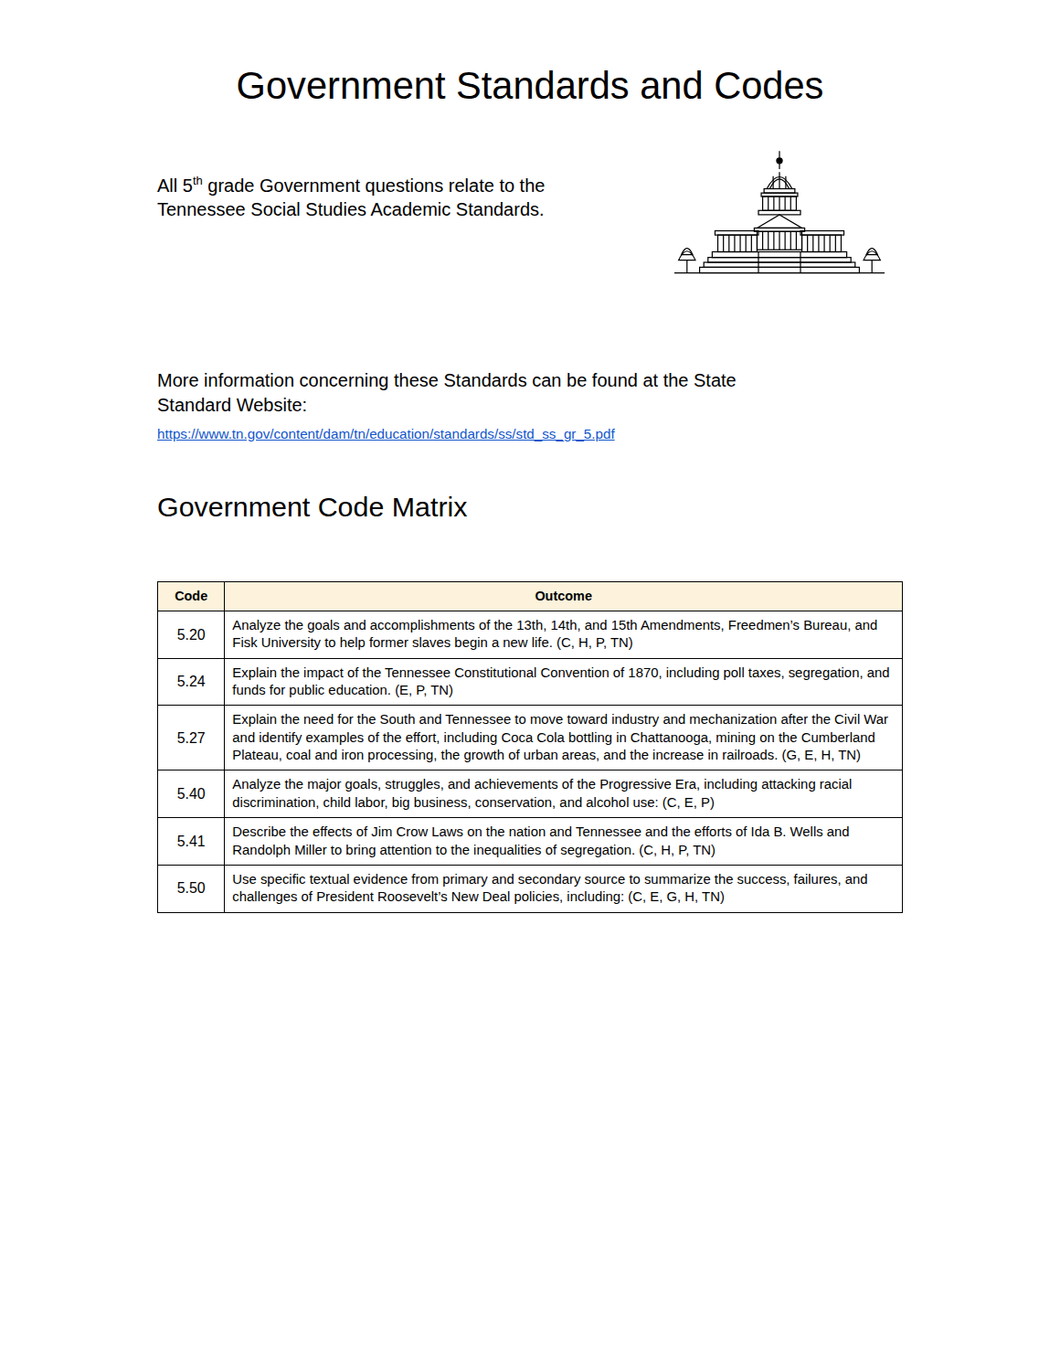Government Standards and Codes
All 5th grade Government questions relate to the Tennessee Social Studies Academic Standards.
More information concerning these Standards can be found at the State Standard Website:
https://www.tn.gov/content/dam/tn/education/standards/ss/std_ss_gr_5.pdf
Government Code Matrix
Government Code Matrix
| Code | Outcome |
| --- | --- |
| 5.20 | Analyze the goals and accomplishments of the 13th, 14th, and 15th Amendments, Freedmen’s Bureau, and Fisk University to help former slaves begin a new life. (C, H, P, TN) |
| 5.24 | Explain the impact of the Tennessee Constitutional Convention of 1870, including poll taxes, segregation, and funds for public education. (E, P, TN) |
| 5.27 | Explain the need for the South and Tennessee to move toward industry and mechanization after the Civil War and identify examples of the effort, including Coca Cola bottling in Chattanooga, mining on the Cumberland Plateau, coal and iron processing, the growth of urban areas, and the increase in railroads. (G, E, H, TN) |
| 5.40 | Analyze the major goals, struggles, and achievements of the Progressive Era, including attacking racial discrimination, child labor, big business, conservation, and alcohol use: (C, E, P) |
| 5.41 | Describe the effects of Jim Crow Laws on the nation and Tennessee and the efforts of Ida B. Wells and Randolph Miller to bring attention to the inequalities of segregation. (C, H, P, TN) |
| 5.50 | Use specific textual evidence from primary and secondary source to summarize the success, failures, and challenges of President Roosevelt’s New Deal policies, including: (C, E, G, H, TN) |